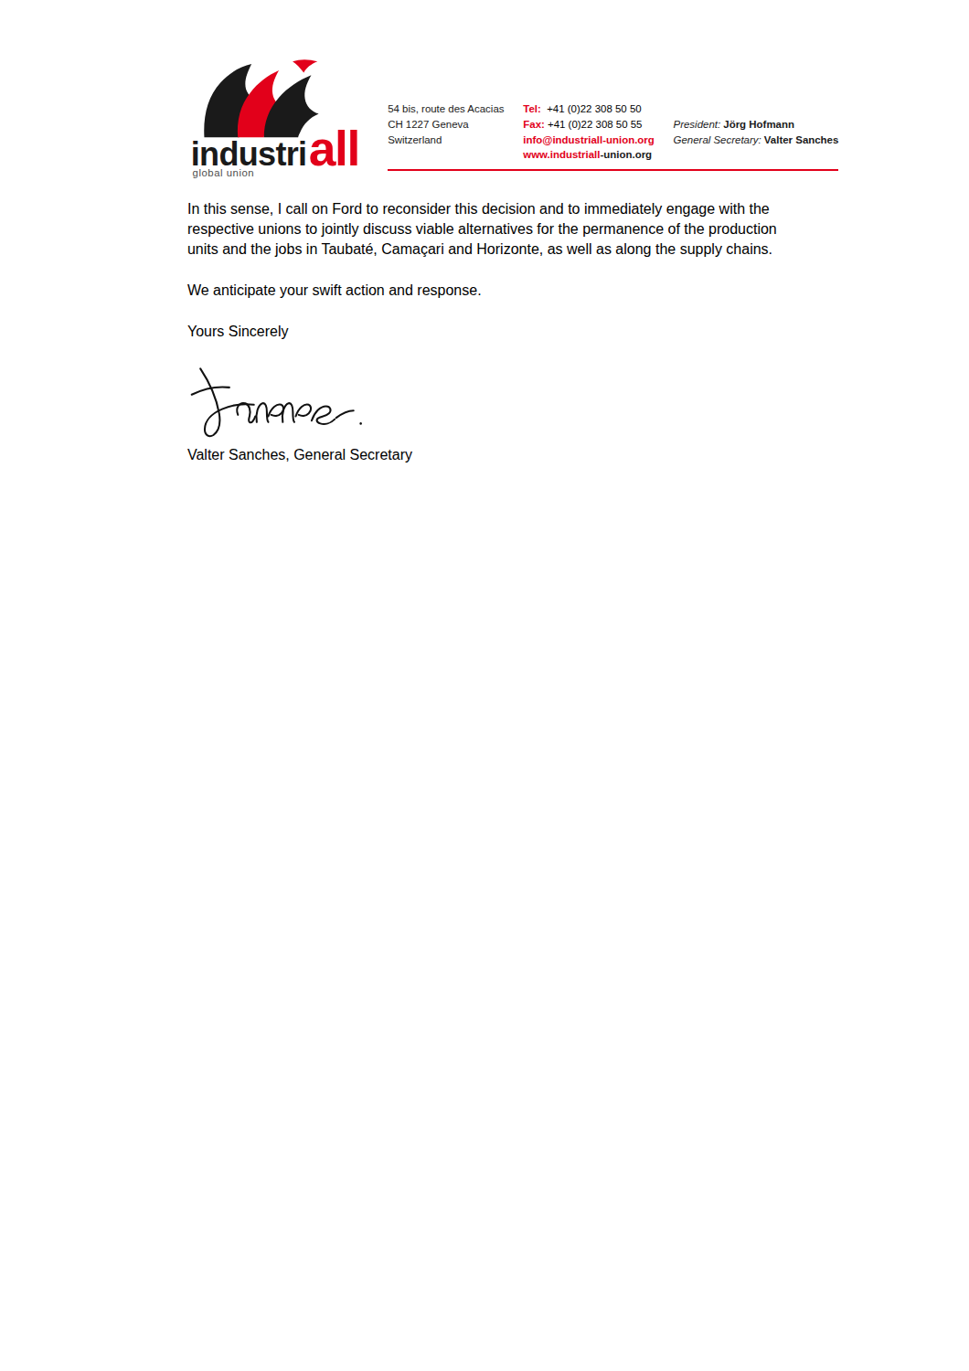industri all
global union
54 bis, route des Acacias
CH 1227 Geneva
Switzerland
Tel: +41 (0)22 308 50 50
Fax: +41 (0)22 308 50 55
info@industriall-union.org
www.industriall-union.org
President: Jörg Hofmann
General Secretary: Valter Sanches
In this sense, I call on Ford to reconsider this decision and to immediately engage with the respective unions to jointly discuss viable alternatives for the permanence of the production units and the jobs in Taubaté, Camaçari and Horizonte, as well as along the supply chains.
We anticipate your swift action and response.
Yours Sincerely
Valter Sanches, General Secretary